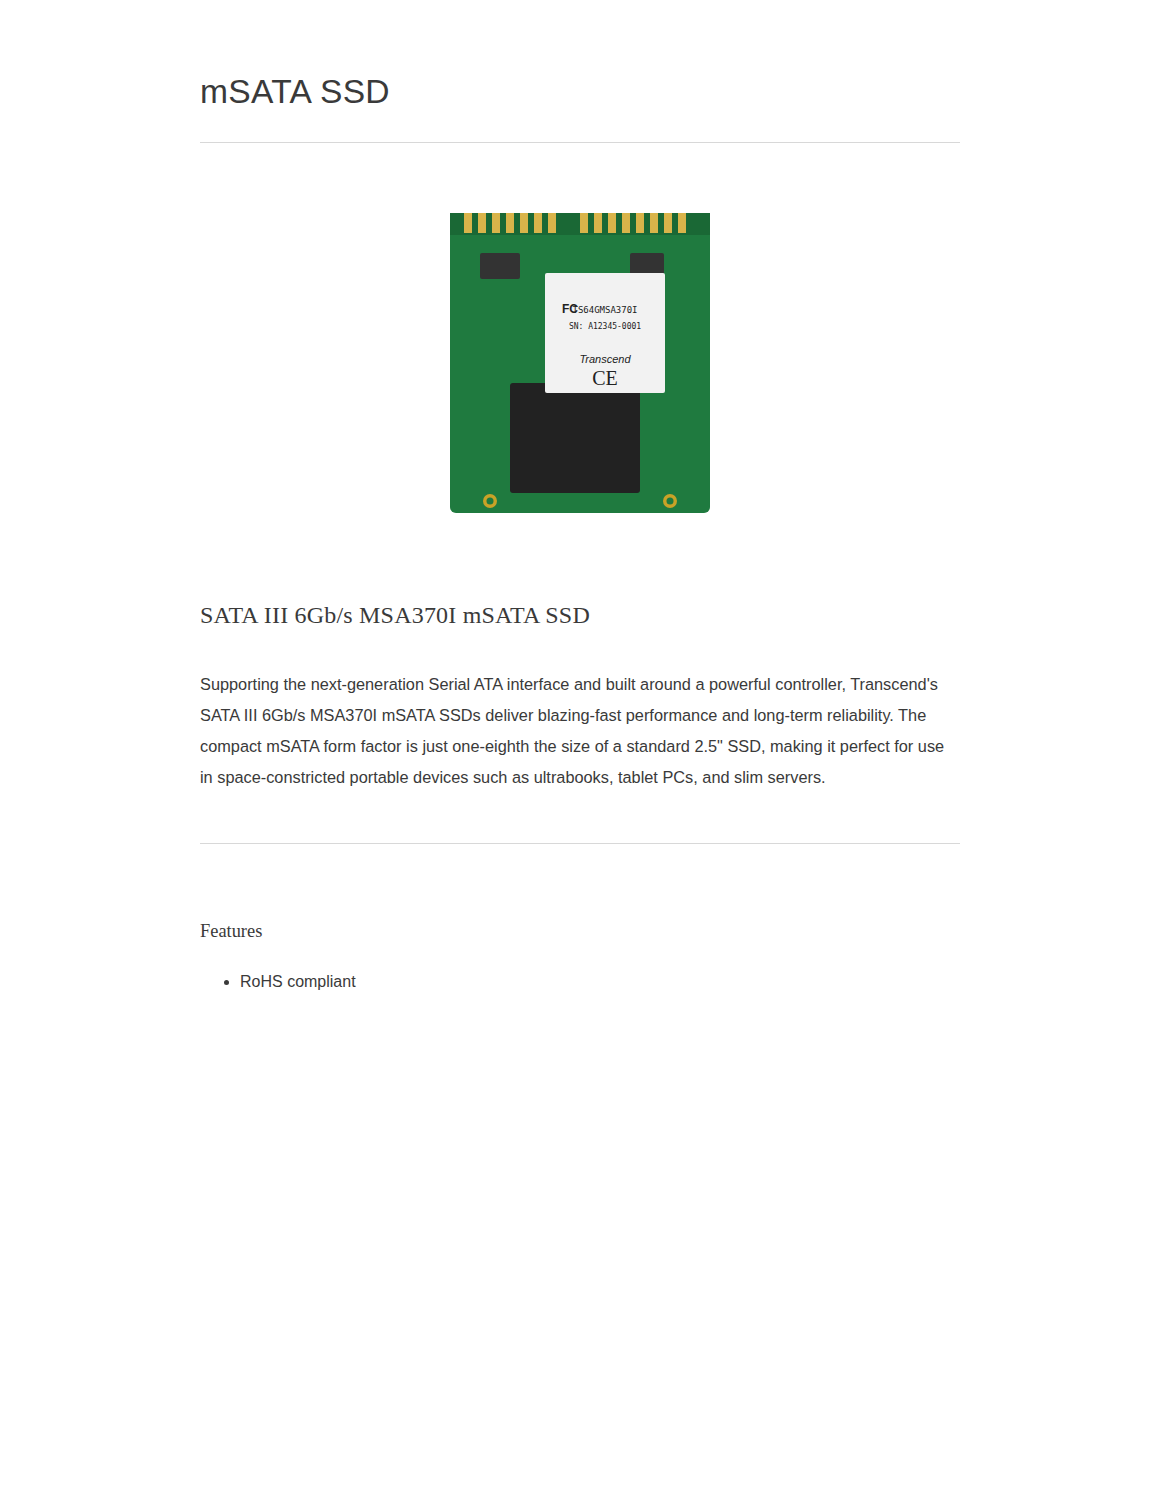mSATA SSD
SATA III 6Gb/s MSA370I mSATA SSD
Supporting the next-generation Serial ATA interface and built around a powerful controller, Transcend's SATA III 6Gb/s MSA370I mSATA SSDs deliver blazing-fast performance and long-term reliability. The compact mSATA form factor is just one-eighth the size of a standard 2.5" SSD, making it perfect for use in space-constricted portable devices such as ultrabooks, tablet PCs, and slim servers.
Features
RoHS compliant